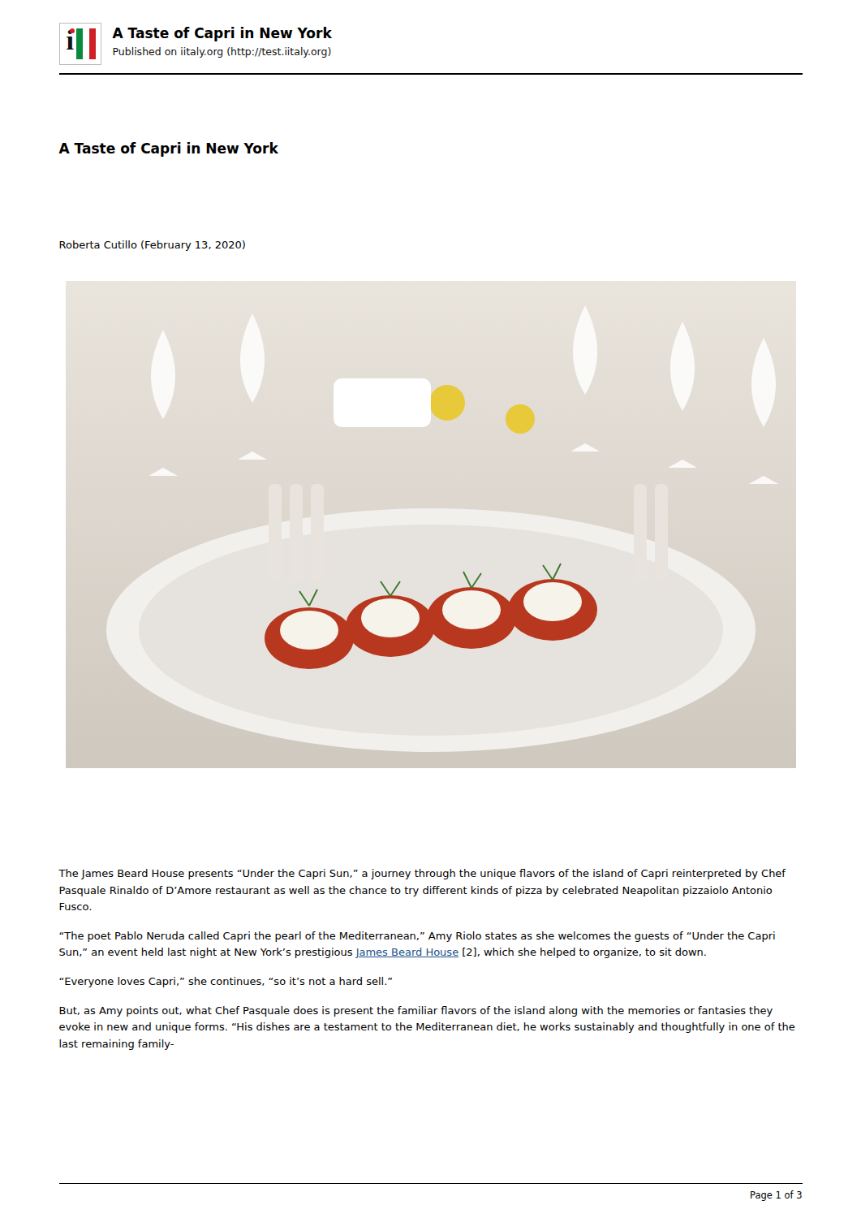i
A Taste of Capri in New York
Published on iitaly.org (http://test.iitaly.org)
A Taste of Capri in New York
Roberta Cutillo (February 13, 2020)
The James Beard House presents “Under the Capri Sun,” a journey through the unique flavors of the island of Capri reinterpreted by Chef Pasquale Rinaldo of D’Amore restaurant as well as the chance to try different kinds of pizza by celebrated Neapolitan pizzaiolo Antonio Fusco.
“The poet Pablo Neruda called Capri the pearl of the Mediterranean,” Amy Riolo states as she welcomes the guests of “Under the Capri Sun,” an event held last night at New York’s prestigious James Beard House [2], which she helped to organize, to sit down.
“Everyone loves Capri,” she continues, “so it’s not a hard sell.”
But, as Amy points out, what Chef Pasquale does is present the familiar flavors of the island along with the memories or fantasies they evoke in new and unique forms. “His dishes are a testament to the Mediterranean diet, he works sustainably and thoughtfully in one of the last remaining family-
Page 1 of 3